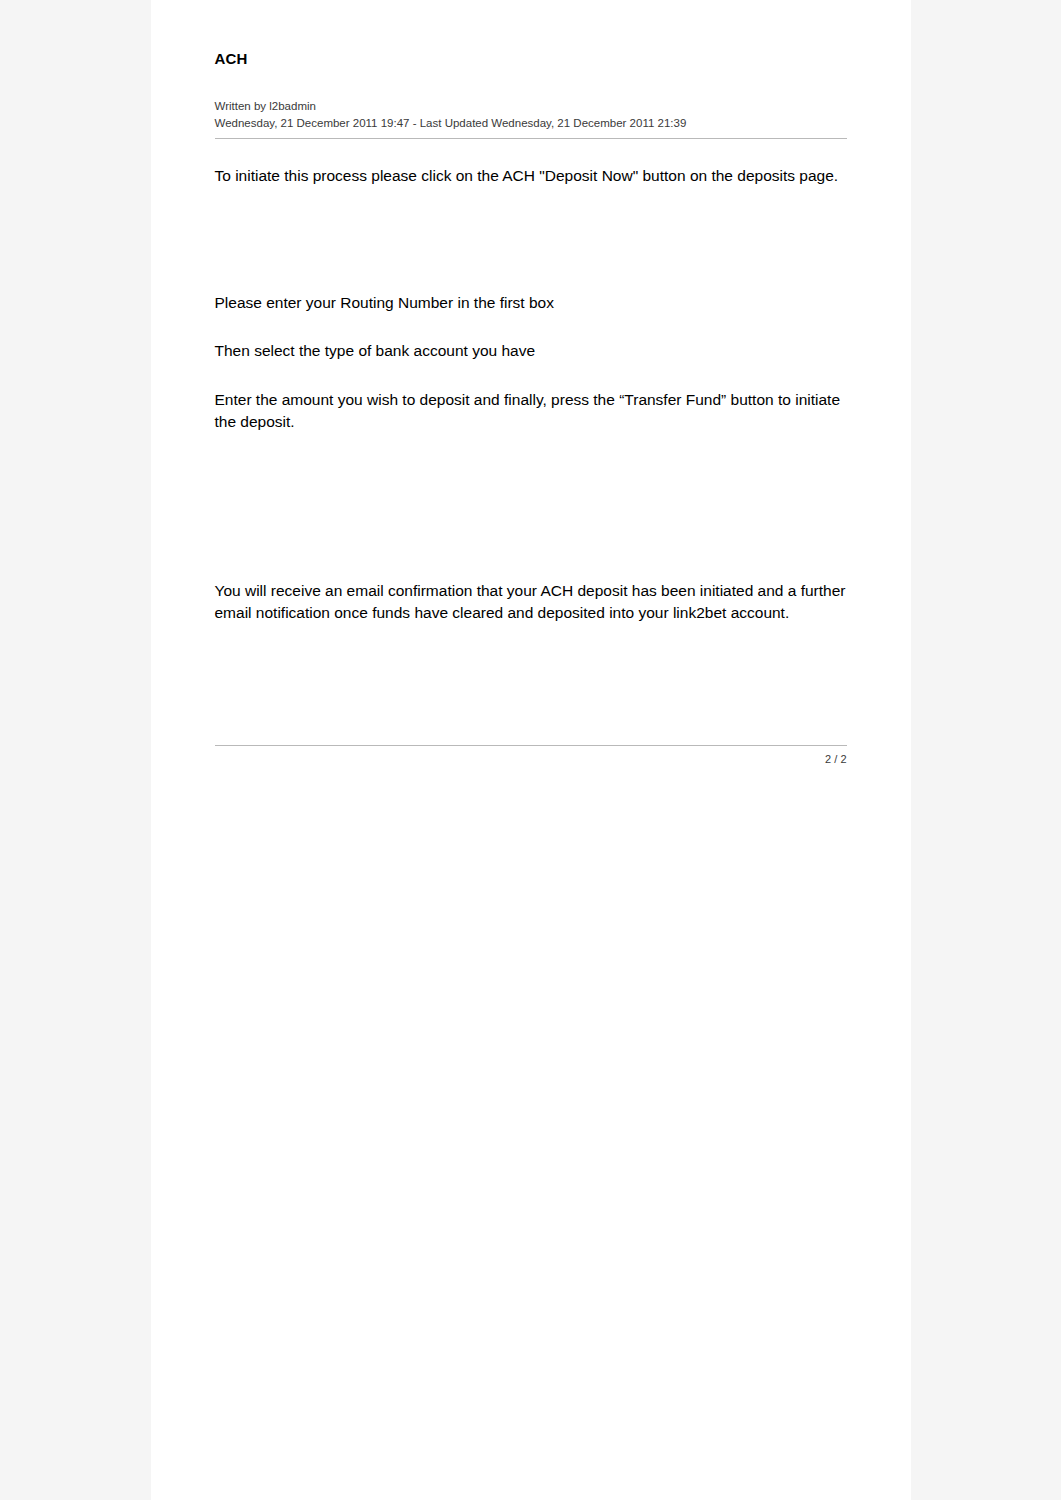ACH
Written by l2badmin
Wednesday, 21 December 2011 19:47 - Last Updated Wednesday, 21 December 2011 21:39
To initiate this process please click on the ACH "Deposit Now" button on the deposits page.
Please enter your Routing Number in the first box
Then select the type of bank account you have
Enter the amount you wish to deposit and finally, press the “Transfer Fund” button to initiate the deposit.
You will receive an email confirmation that your ACH deposit has been initiated and a further email notification once funds have cleared and deposited into your link2bet account.
2 / 2